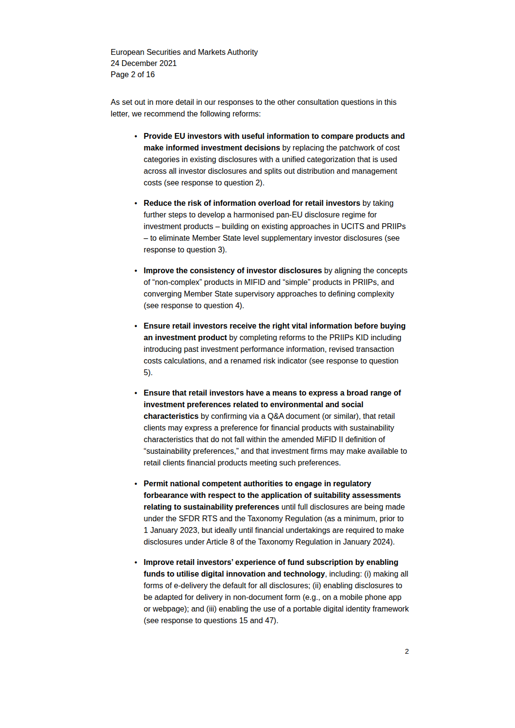European Securities and Markets Authority
24 December 2021
Page 2 of 16
As set out in more detail in our responses to the other consultation questions in this letter, we recommend the following reforms:
Provide EU investors with useful information to compare products and make informed investment decisions by replacing the patchwork of cost categories in existing disclosures with a unified categorization that is used across all investor disclosures and splits out distribution and management costs (see response to question 2).
Reduce the risk of information overload for retail investors by taking further steps to develop a harmonised pan-EU disclosure regime for investment products – building on existing approaches in UCITS and PRIIPs – to eliminate Member State level supplementary investor disclosures (see response to question 3).
Improve the consistency of investor disclosures by aligning the concepts of “non-complex” products in MIFID and “simple” products in PRIIPs, and converging Member State supervisory approaches to defining complexity (see response to question 4).
Ensure retail investors receive the right vital information before buying an investment product by completing reforms to the PRIIPs KID including introducing past investment performance information, revised transaction costs calculations, and a renamed risk indicator (see response to question 5).
Ensure that retail investors have a means to express a broad range of investment preferences related to environmental and social characteristics by confirming via a Q&A document (or similar), that retail clients may express a preference for financial products with sustainability characteristics that do not fall within the amended MiFID II definition of “sustainability preferences,” and that investment firms may make available to retail clients financial products meeting such preferences.
Permit national competent authorities to engage in regulatory forbearance with respect to the application of suitability assessments relating to sustainability preferences until full disclosures are being made under the SFDR RTS and the Taxonomy Regulation (as a minimum, prior to 1 January 2023, but ideally until financial undertakings are required to make disclosures under Article 8 of the Taxonomy Regulation in January 2024).
Improve retail investors’ experience of fund subscription by enabling funds to utilise digital innovation and technology, including: (i) making all forms of e-delivery the default for all disclosures; (ii) enabling disclosures to be adapted for delivery in non-document form (e.g., on a mobile phone app or webpage); and (iii) enabling the use of a portable digital identity framework (see response to questions 15 and 47).
2